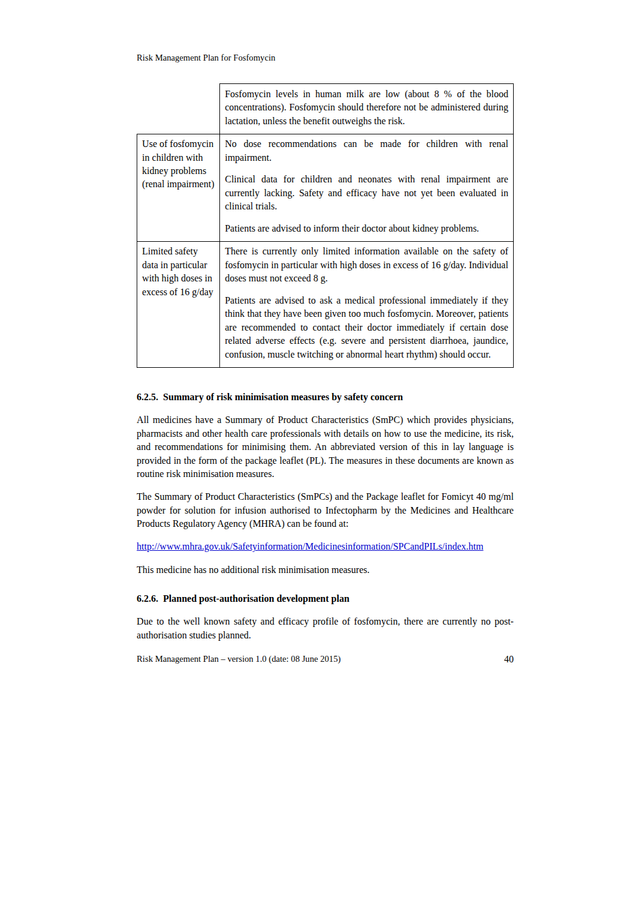Risk Management Plan for Fosfomycin
| | Fosfomycin levels in human milk are low (about 8 % of the blood concentrations). Fosfomycin should therefore not be administered during lactation, unless the benefit outweighs the risk. |
| Use of fosfomycin in children with kidney problems (renal impairment) | No dose recommendations can be made for children with renal impairment. Clinical data for children and neonates with renal impairment are currently lacking. Safety and efficacy have not yet been evaluated in clinical trials. Patients are advised to inform their doctor about kidney problems. |
| Limited safety data in particular with high doses in excess of 16 g/day | There is currently only limited information available on the safety of fosfomycin in particular with high doses in excess of 16 g/day. Individual doses must not exceed 8 g. Patients are advised to ask a medical professional immediately if they think that they have been given too much fosfomycin. Moreover, patients are recommended to contact their doctor immediately if certain dose related adverse effects (e.g. severe and persistent diarrhoea, jaundice, confusion, muscle twitching or abnormal heart rhythm) should occur. |
6.2.5. Summary of risk minimisation measures by safety concern
All medicines have a Summary of Product Characteristics (SmPC) which provides physicians, pharmacists and other health care professionals with details on how to use the medicine, its risk, and recommendations for minimising them. An abbreviated version of this in lay language is provided in the form of the package leaflet (PL). The measures in these documents are known as routine risk minimisation measures.
The Summary of Product Characteristics (SmPCs) and the Package leaflet for Fomicyt 40 mg/ml powder for solution for infusion authorised to Infectopharm by the Medicines and Healthcare Products Regulatory Agency (MHRA) can be found at:
http://www.mhra.gov.uk/Safetyinformation/Medicinesinformation/SPCandPILs/index.htm
This medicine has no additional risk minimisation measures.
6.2.6. Planned post-authorisation development plan
Due to the well known safety and efficacy profile of fosfomycin, there are currently no post-authorisation studies planned.
Risk Management Plan – version 1.0 (date: 08 June 2015) 40